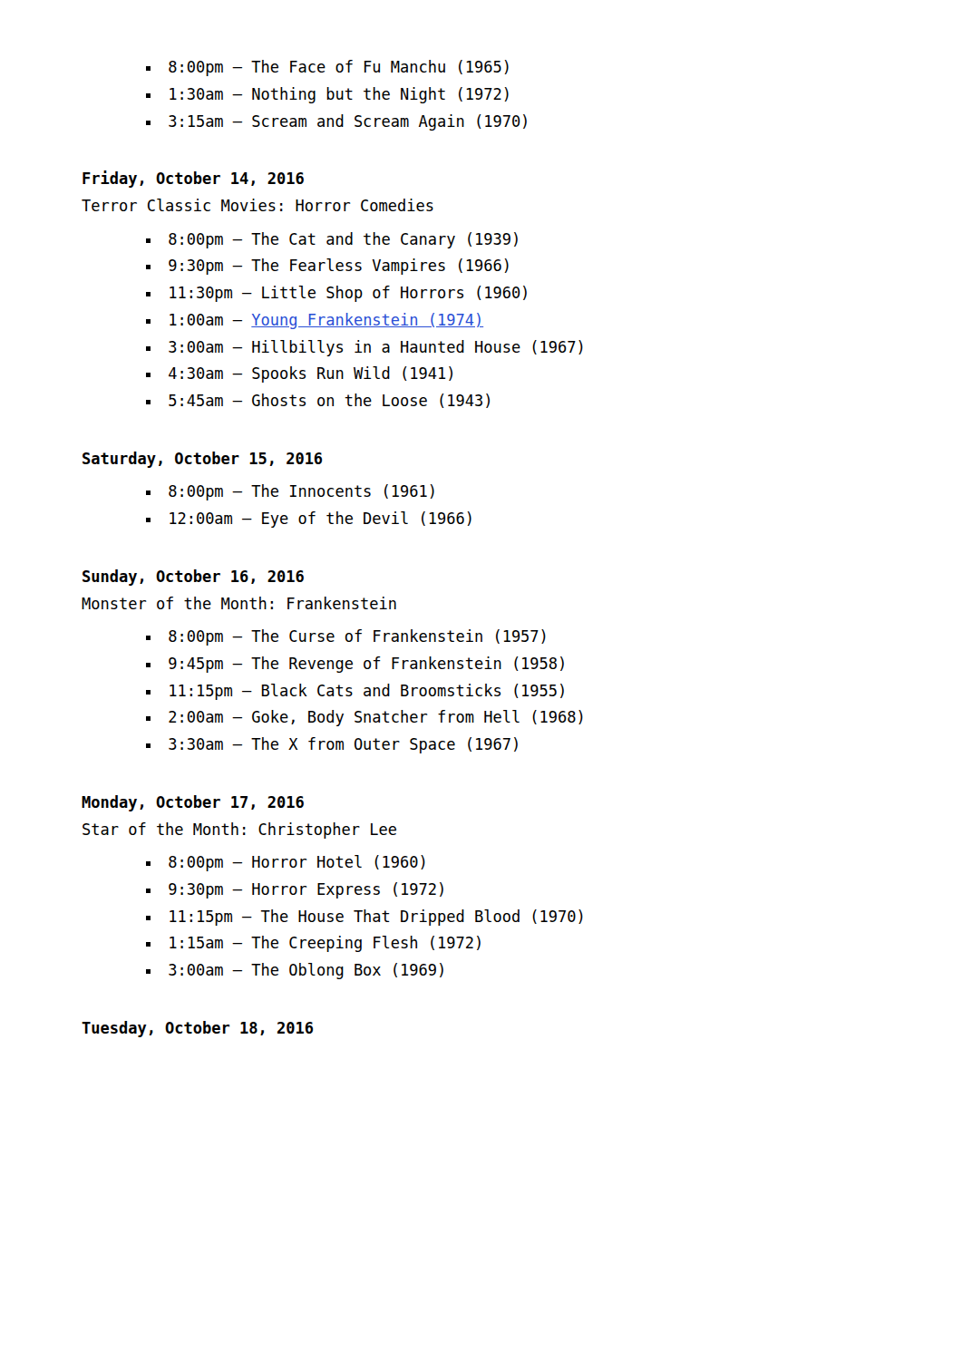8:00pm — The Face of Fu Manchu (1965)
1:30am — Nothing but the Night (1972)
3:15am — Scream and Scream Again (1970)
Friday, October 14, 2016
Terror Classic Movies: Horror Comedies
8:00pm — The Cat and the Canary (1939)
9:30pm — The Fearless Vampires (1966)
11:30pm — Little Shop of Horrors (1960)
1:00am — Young Frankenstein (1974)
3:00am — Hillbillys in a Haunted House (1967)
4:30am — Spooks Run Wild (1941)
5:45am — Ghosts on the Loose (1943)
Saturday, October 15, 2016
8:00pm — The Innocents (1961)
12:00am — Eye of the Devil (1966)
Sunday, October 16, 2016
Monster of the Month: Frankenstein
8:00pm — The Curse of Frankenstein (1957)
9:45pm — The Revenge of Frankenstein (1958)
11:15pm — Black Cats and Broomsticks (1955)
2:00am — Goke, Body Snatcher from Hell (1968)
3:30am — The X from Outer Space (1967)
Monday, October 17, 2016
Star of the Month: Christopher Lee
8:00pm — Horror Hotel (1960)
9:30pm — Horror Express (1972)
11:15pm — The House That Dripped Blood (1970)
1:15am — The Creeping Flesh (1972)
3:00am — The Oblong Box (1969)
Tuesday, October 18, 2016